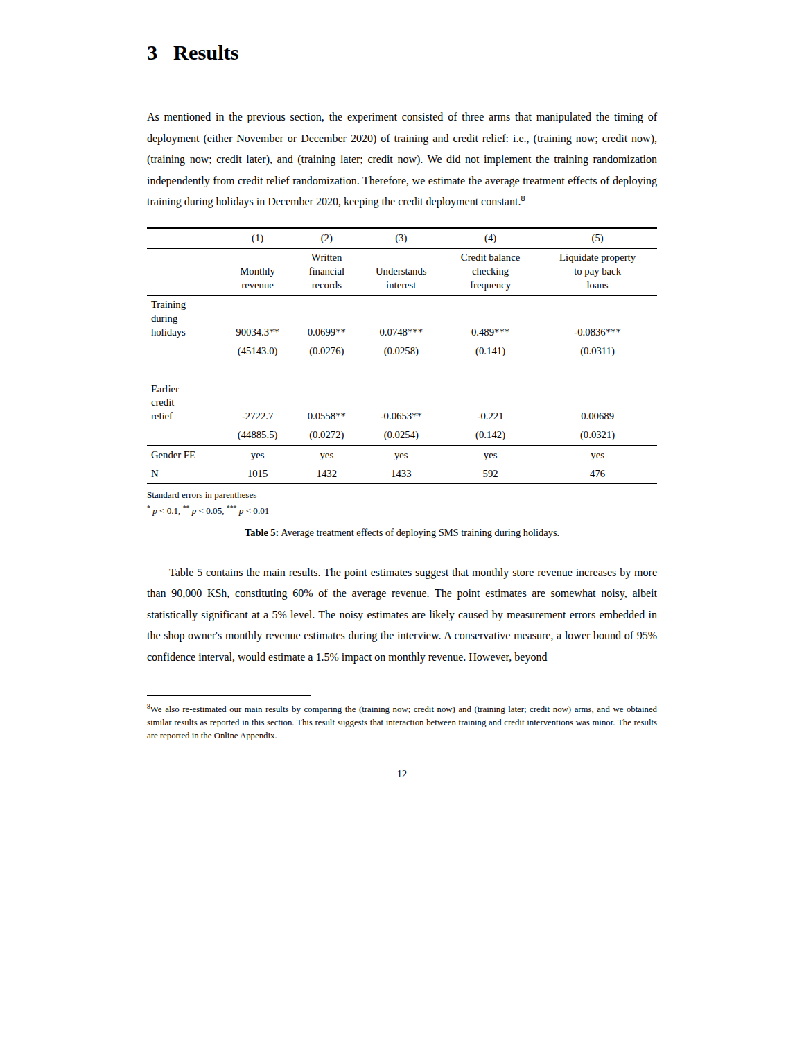3 Results
As mentioned in the previous section, the experiment consisted of three arms that manipulated the timing of deployment (either November or December 2020) of training and credit relief: i.e., (training now; credit now), (training now; credit later), and (training later; credit now). We did not implement the training randomization independently from credit relief randomization. Therefore, we estimate the average treatment effects of deploying training during holidays in December 2020, keeping the credit deployment constant.8
| | (1) | (2) | (3) | (4) | (5) |
| | Monthly revenue | Written financial records | Understands interest | Credit balance checking frequency | Liquidate property to pay back loans |
| Training during holidays | 90034.3 ** | 0.0699 ** | 0.0748 *** | 0.489 *** | -0.0836 *** |
| | (45143.0) | (0.0276) | (0.0258) | (0.141) | (0.0311) |
| Earlier credit relief | -2722.7 | 0.0558 ** | -0.0653 ** | -0.221 | 0.00689 |
| | (44885.5) | (0.0272) | (0.0254) | (0.142) | (0.0321) |
| Gender FE | yes | yes | yes | yes | yes |
| N | 1015 | 1432 | 1433 | 592 | 476 |
Standard errors in parentheses
* p < 0.1, ** p < 0.05, *** p < 0.01
Table 5: Average treatment effects of deploying SMS training during holidays.
Table 5 contains the main results. The point estimates suggest that monthly store revenue increases by more than 90,000 KSh, constituting 60% of the average revenue. The point estimates are somewhat noisy, albeit statistically significant at a 5% level. The noisy estimates are likely caused by measurement errors embedded in the shop owner's monthly revenue estimates during the interview. A conservative measure, a lower bound of 95% confidence interval, would estimate a 1.5% impact on monthly revenue. However, beyond
8We also re-estimated our main results by comparing the (training now; credit now) and (training later; credit now) arms, and we obtained similar results as reported in this section. This result suggests that interaction between training and credit interventions was minor. The results are reported in the Online Appendix.
12